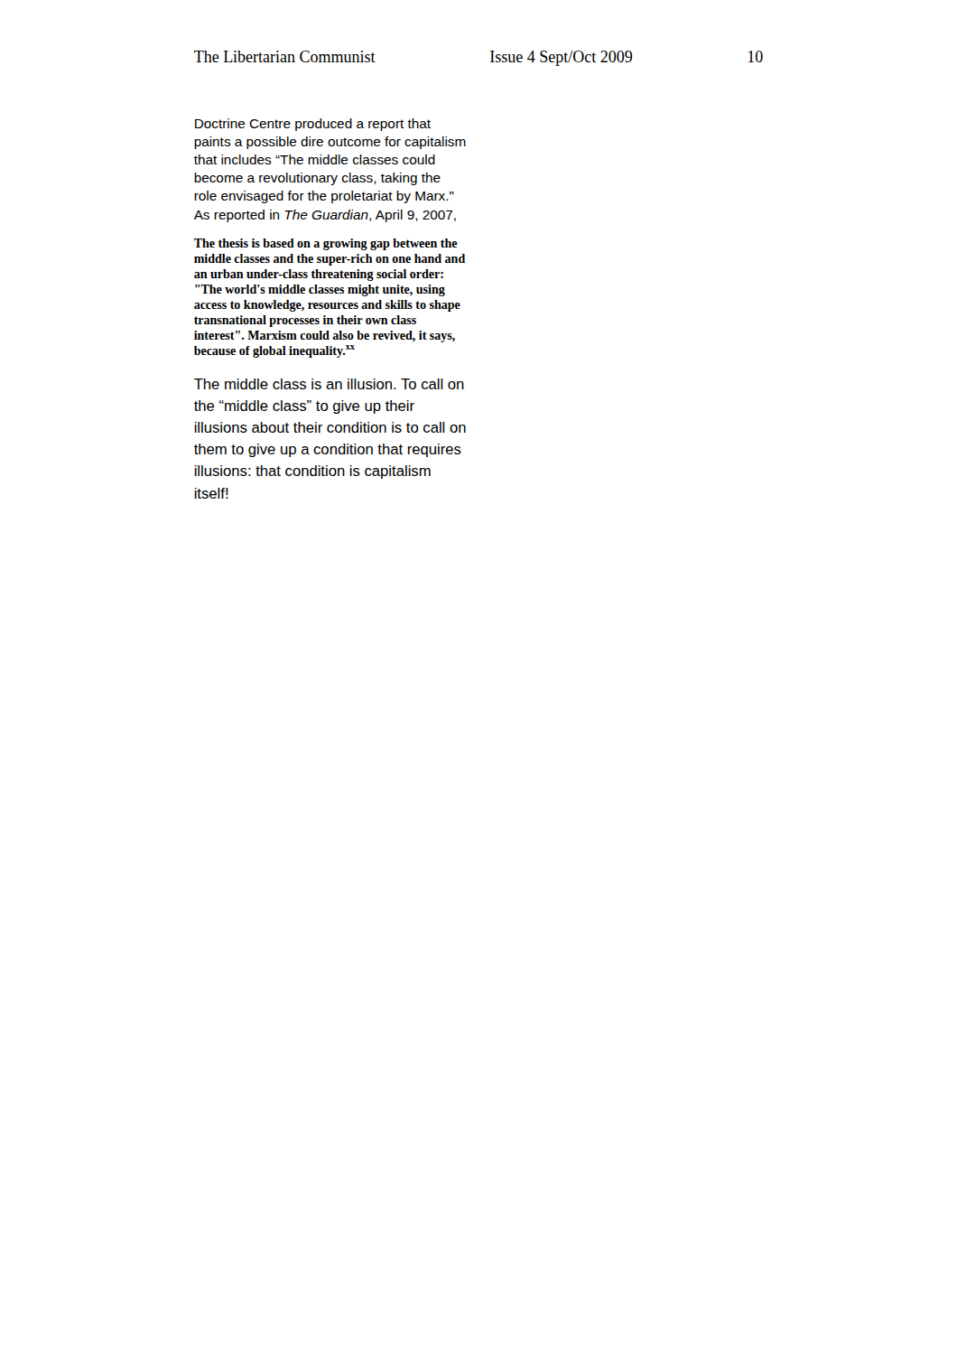The Libertarian Communist Issue 4 Sept/Oct 2009 10
Doctrine Centre produced a report that paints a possible dire outcome for capitalism that includes “The middle classes could become a revolutionary class, taking the role envisaged for the proletariat by Marx." As reported in The Guardian, April 9, 2007,
The thesis is based on a growing gap between the middle classes and the super-rich on one hand and an urban under-class threatening social order: "The world's middle classes might unite, using access to knowledge, resources and skills to shape transnational processes in their own class interest". Marxism could also be revived, it says, because of global inequality.xx
The middle class is an illusion. To call on the “middle class” to give up their illusions about their condition is to call on them to give up a condition that requires illusions: that condition is capitalism itself!